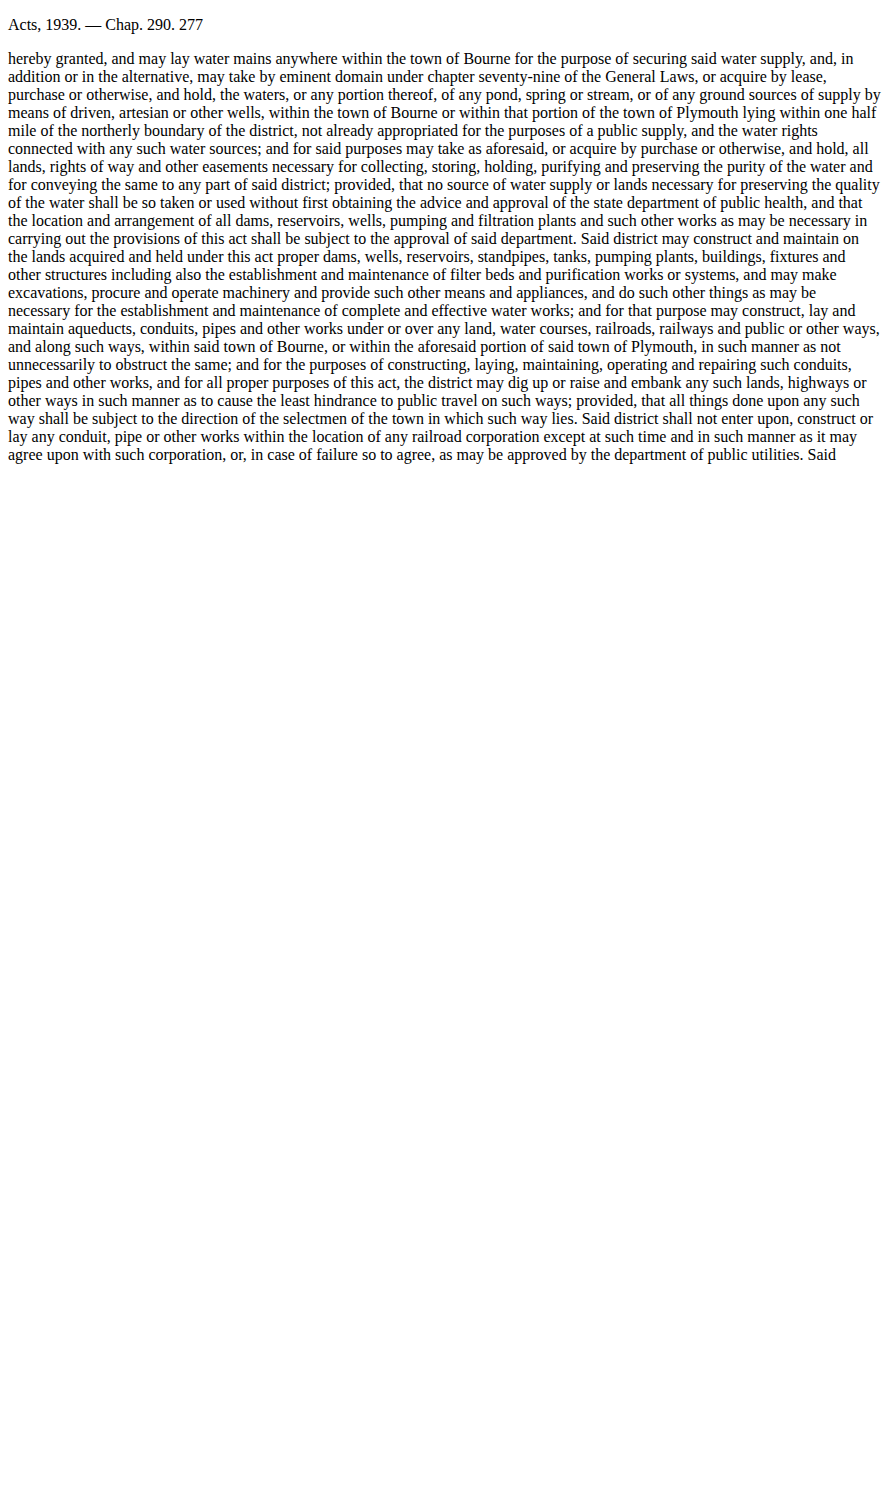Acts, 1939. — Chap. 290. 277
hereby granted, and may lay water mains anywhere within the town of Bourne for the purpose of securing said water supply, and, in addition or in the alternative, may take by eminent domain under chapter seventy-nine of the General Laws, or acquire by lease, purchase or otherwise, and hold, the waters, or any portion thereof, of any pond, spring or stream, or of any ground sources of supply by means of driven, artesian or other wells, within the town of Bourne or within that portion of the town of Plymouth lying within one half mile of the northerly boundary of the district, not already appropriated for the purposes of a public supply, and the water rights connected with any such water sources; and for said purposes may take as aforesaid, or acquire by purchase or otherwise, and hold, all lands, rights of way and other easements necessary for collecting, storing, holding, purifying and preserving the purity of the water and for conveying the same to any part of said district; provided, that no source of water supply or lands necessary for preserving the quality of the water shall be so taken or used without first obtaining the advice and approval of the state department of public health, and that the location and arrangement of all dams, reservoirs, wells, pumping and filtration plants and such other works as may be necessary in carrying out the provisions of this act shall be subject to the approval of said department. Said district may construct and maintain on the lands acquired and held under this act proper dams, wells, reservoirs, standpipes, tanks, pumping plants, buildings, fixtures and other structures including also the establishment and maintenance of filter beds and purification works or systems, and may make excavations, procure and operate machinery and provide such other means and appliances, and do such other things as may be necessary for the establishment and maintenance of complete and effective water works; and for that purpose may construct, lay and maintain aqueducts, conduits, pipes and other works under or over any land, water courses, railroads, railways and public or other ways, and along such ways, within said town of Bourne, or within the aforesaid portion of said town of Plymouth, in such manner as not unnecessarily to obstruct the same; and for the purposes of constructing, laying, maintaining, operating and repairing such conduits, pipes and other works, and for all proper purposes of this act, the district may dig up or raise and embank any such lands, highways or other ways in such manner as to cause the least hindrance to public travel on such ways; provided, that all things done upon any such way shall be subject to the direction of the selectmen of the town in which such way lies. Said district shall not enter upon, construct or lay any conduit, pipe or other works within the location of any railroad corporation except at such time and in such manner as it may agree upon with such corporation, or, in case of failure so to agree, as may be approved by the department of public utilities. Said